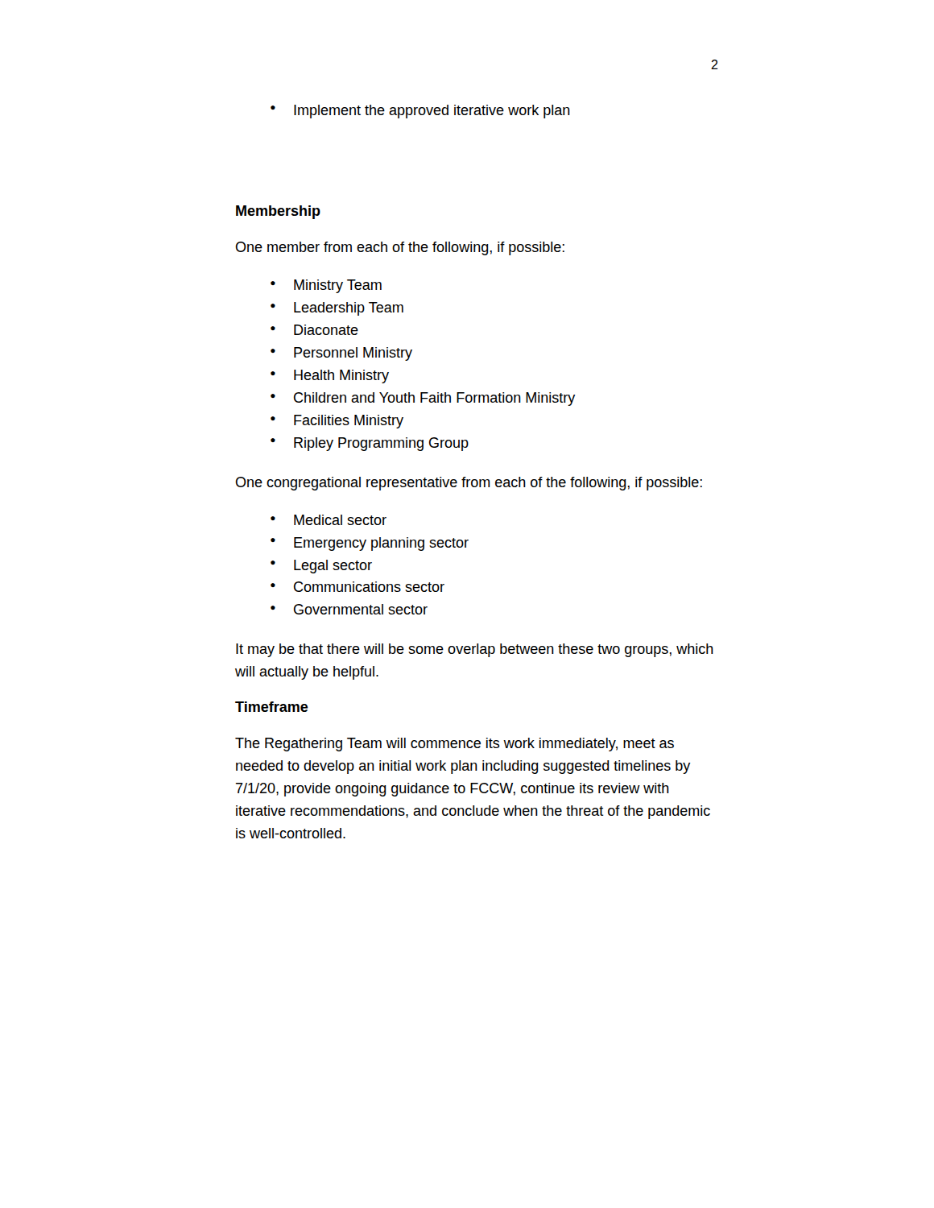2
Implement the approved iterative work plan
Membership
One member from each of the following, if possible:
Ministry Team
Leadership Team
Diaconate
Personnel Ministry
Health Ministry
Children and Youth Faith Formation Ministry
Facilities Ministry
Ripley Programming Group
One congregational representative from each of the following, if possible:
Medical sector
Emergency planning sector
Legal sector
Communications sector
Governmental sector
It may be that there will be some overlap between these two groups, which will actually be helpful.
Timeframe
The Regathering Team will commence its work immediately, meet as needed to develop an initial work plan including suggested timelines by 7/1/20, provide ongoing guidance to FCCW, continue its review with iterative recommendations, and conclude when the threat of the pandemic is well-controlled.